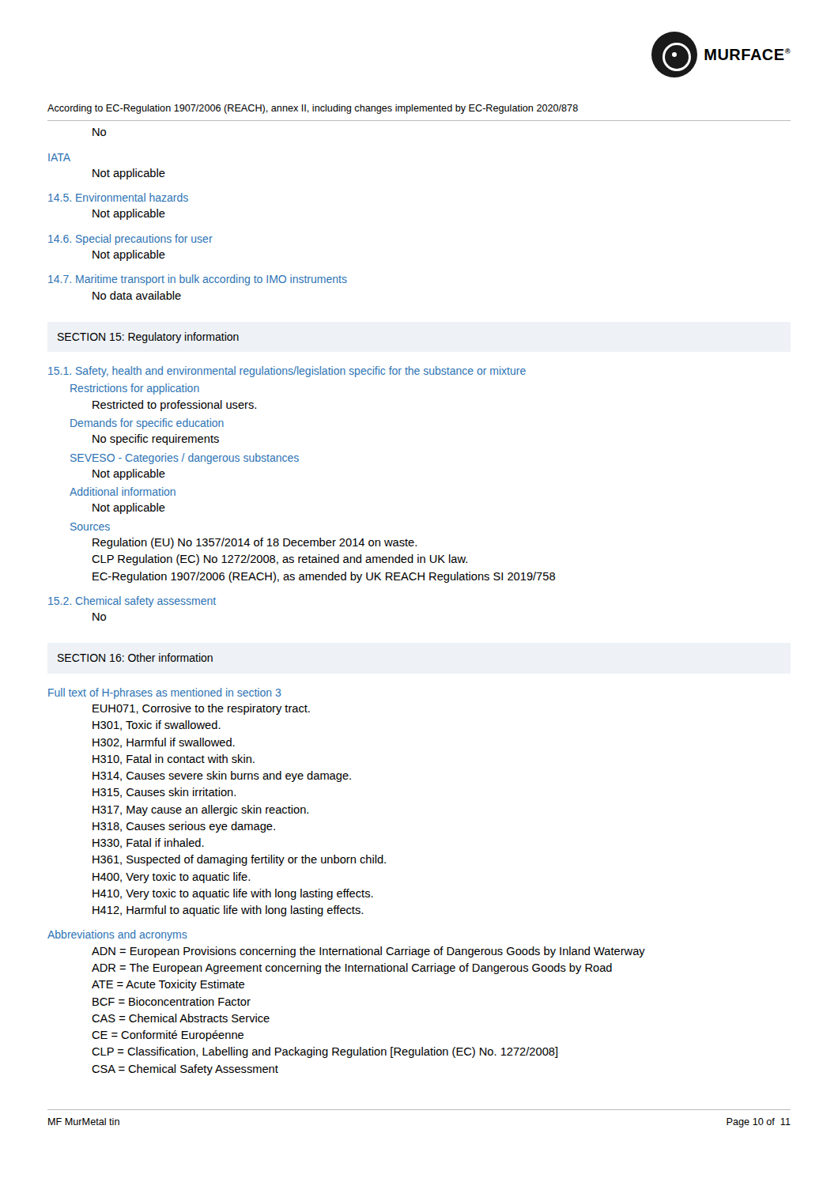MURFACE®
According to EC-Regulation 1907/2006 (REACH), annex II, including changes implemented by EC-Regulation 2020/878
No
IATA
Not applicable
14.5. Environmental hazards
Not applicable
14.6. Special precautions for user
Not applicable
14.7. Maritime transport in bulk according to IMO instruments
No data available
SECTION 15: Regulatory information
15.1. Safety, health and environmental regulations/legislation specific for the substance or mixture
Restrictions for application
Restricted to professional users.
Demands for specific education
No specific requirements
SEVESO - Categories / dangerous substances
Not applicable
Additional information
Not applicable
Sources
Regulation (EU) No 1357/2014 of 18 December 2014 on waste.
CLP Regulation (EC) No 1272/2008, as retained and amended in UK law.
EC-Regulation 1907/2006 (REACH), as amended by UK REACH Regulations SI 2019/758
15.2. Chemical safety assessment
No
SECTION 16: Other information
Full text of H-phrases as mentioned in section 3
EUH071, Corrosive to the respiratory tract.
H301, Toxic if swallowed.
H302, Harmful if swallowed.
H310, Fatal in contact with skin.
H314, Causes severe skin burns and eye damage.
H315, Causes skin irritation.
H317, May cause an allergic skin reaction.
H318, Causes serious eye damage.
H330, Fatal if inhaled.
H361, Suspected of damaging fertility or the unborn child.
H400, Very toxic to aquatic life.
H410, Very toxic to aquatic life with long lasting effects.
H412, Harmful to aquatic life with long lasting effects.
Abbreviations and acronyms
ADN = European Provisions concerning the International Carriage of Dangerous Goods by Inland Waterway
ADR = The European Agreement concerning the International Carriage of Dangerous Goods by Road
ATE = Acute Toxicity Estimate
BCF = Bioconcentration Factor
CAS = Chemical Abstracts Service
CE = Conformité Européenne
CLP = Classification, Labelling and Packaging Regulation [Regulation (EC) No. 1272/2008]
CSA = Chemical Safety Assessment
MF MurMetal tin Page 10 of 11